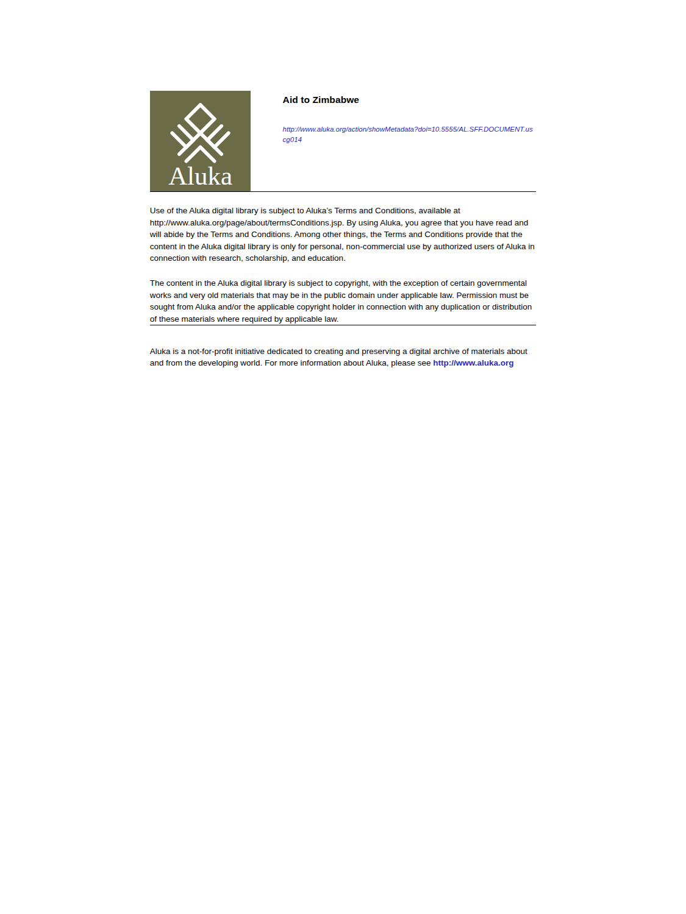Aluka
Aid to Zimbabwe
http://www.aluka.org/action/showMetadata?doi=10.5555/AL.SFF.DOCUMENT.uscg014
Use of the Aluka digital library is subject to Aluka’s Terms and Conditions, available at http://www.aluka.org/page/about/termsConditions.jsp. By using Aluka, you agree that you have read and will abide by the Terms and Conditions. Among other things, the Terms and Conditions provide that the content in the Aluka digital library is only for personal, non-commercial use by authorized users of Aluka in connection with research, scholarship, and education.
The content in the Aluka digital library is subject to copyright, with the exception of certain governmental works and very old materials that may be in the public domain under applicable law. Permission must be sought from Aluka and/or the applicable copyright holder in connection with any duplication or distribution of these materials where required by applicable law.
Aluka is a not-for-profit initiative dedicated to creating and preserving a digital archive of materials about and from the developing world. For more information about Aluka, please see http://www.aluka.org